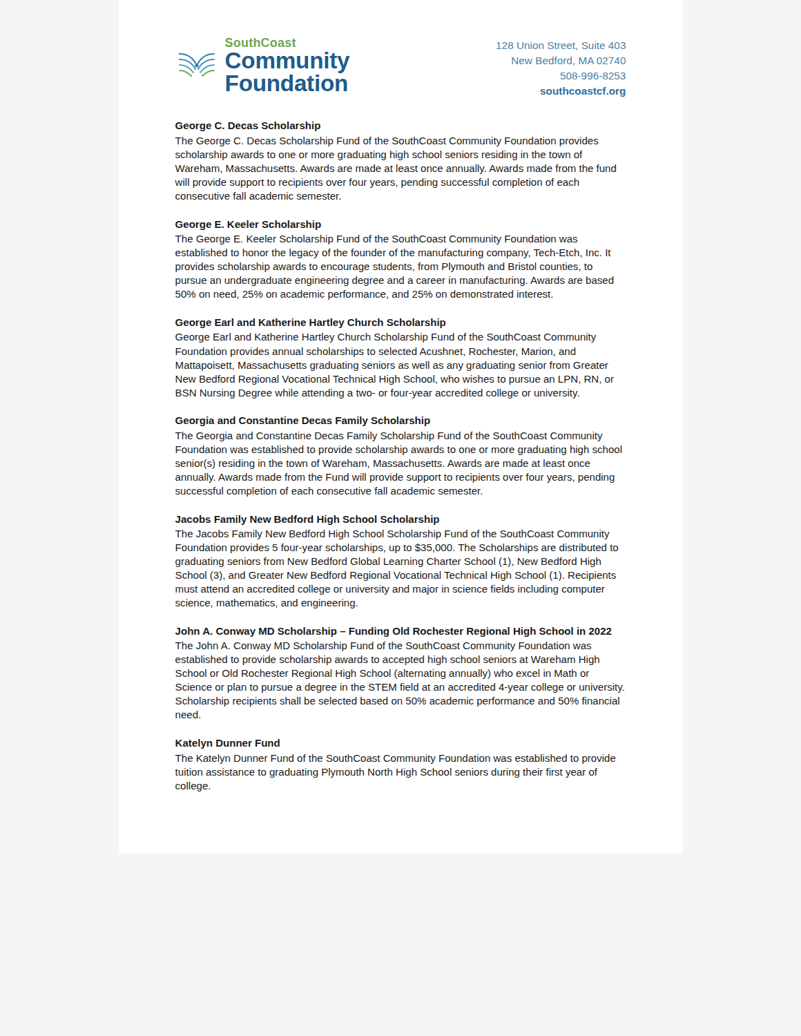SouthCoast
Community
Foundation
128 Union Street, Suite 403
New Bedford, MA 02740
508-996-8253
southcoastcf.org
George C. Decas Scholarship
The George C. Decas Scholarship Fund of the SouthCoast Community Foundation provides scholarship awards to one or more graduating high school seniors residing in the town of Wareham, Massachusetts. Awards are made at least once annually. Awards made from the fund will provide support to recipients over four years, pending successful completion of each consecutive fall academic semester.
George E. Keeler Scholarship
The George E. Keeler Scholarship Fund of the SouthCoast Community Foundation was established to honor the legacy of the founder of the manufacturing company, Tech-Etch, Inc. It provides scholarship awards to encourage students, from Plymouth and Bristol counties, to pursue an undergraduate engineering degree and a career in manufacturing. Awards are based 50% on need, 25% on academic performance, and 25% on demonstrated interest.
George Earl and Katherine Hartley Church Scholarship
George Earl and Katherine Hartley Church Scholarship Fund of the SouthCoast Community Foundation provides annual scholarships to selected Acushnet, Rochester, Marion, and Mattapoisett, Massachusetts graduating seniors as well as any graduating senior from Greater New Bedford Regional Vocational Technical High School, who wishes to pursue an LPN, RN, or BSN Nursing Degree while attending a two- or four-year accredited college or university.
Georgia and Constantine Decas Family Scholarship
The Georgia and Constantine Decas Family Scholarship Fund of the SouthCoast Community Foundation was established to provide scholarship awards to one or more graduating high school senior(s) residing in the town of Wareham, Massachusetts. Awards are made at least once annually. Awards made from the Fund will provide support to recipients over four years, pending successful completion of each consecutive fall academic semester.
Jacobs Family New Bedford High School Scholarship
The Jacobs Family New Bedford High School Scholarship Fund of the SouthCoast Community Foundation provides 5 four-year scholarships, up to $35,000. The Scholarships are distributed to graduating seniors from New Bedford Global Learning Charter School (1), New Bedford High School (3), and Greater New Bedford Regional Vocational Technical High School (1). Recipients must attend an accredited college or university and major in science fields including computer science, mathematics, and engineering.
John A. Conway MD Scholarship – Funding Old Rochester Regional High School in 2022
The John A. Conway MD Scholarship Fund of the SouthCoast Community Foundation was established to provide scholarship awards to accepted high school seniors at Wareham High School or Old Rochester Regional High School (alternating annually) who excel in Math or Science or plan to pursue a degree in the STEM field at an accredited 4-year college or university. Scholarship recipients shall be selected based on 50% academic performance and 50% financial need.
Katelyn Dunner Fund
The Katelyn Dunner Fund of the SouthCoast Community Foundation was established to provide tuition assistance to graduating Plymouth North High School seniors during their first year of college.